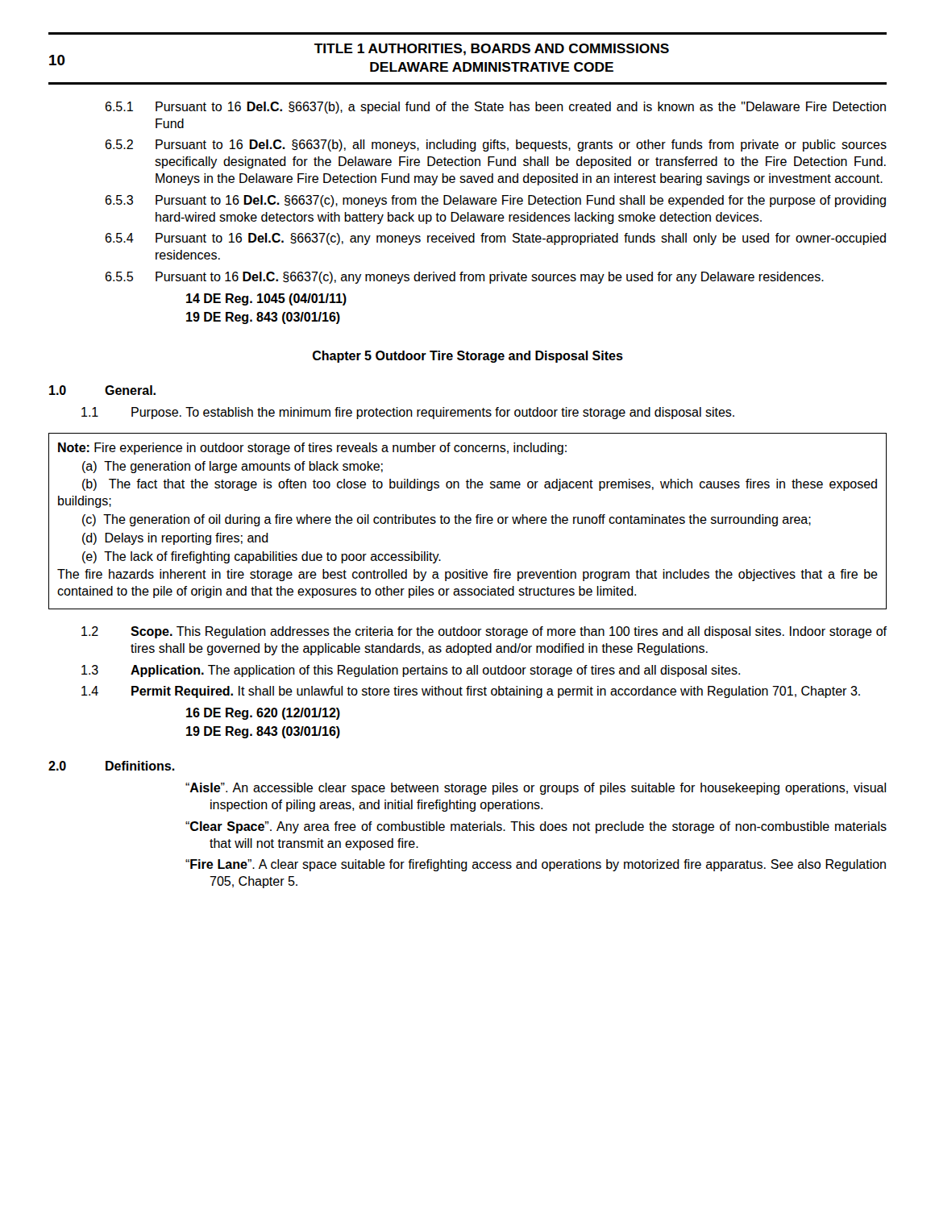10
TITLE 1 AUTHORITIES, BOARDS AND COMMISSIONS
DELAWARE ADMINISTRATIVE CODE
6.5.1
Pursuant to 16 Del.C. §6637(b), a special fund of the State has been created and is known as the "Delaware Fire Detection Fund
6.5.2
Pursuant to 16 Del.C. §6637(b), all moneys, including gifts, bequests, grants or other funds from private or public sources specifically designated for the Delaware Fire Detection Fund shall be deposited or transferred to the Fire Detection Fund. Moneys in the Delaware Fire Detection Fund may be saved and deposited in an interest bearing savings or investment account.
6.5.3
Pursuant to 16 Del.C. §6637(c), moneys from the Delaware Fire Detection Fund shall be expended for the purpose of providing hard-wired smoke detectors with battery back up to Delaware residences lacking smoke detection devices.
6.5.4
Pursuant to 16 Del.C. §6637(c), any moneys received from State-appropriated funds shall only be used for owner-occupied residences.
6.5.5
Pursuant to 16 Del.C. §6637(c), any moneys derived from private sources may be used for any Delaware residences.
14 DE Reg. 1045 (04/01/11)
19 DE Reg. 843 (03/01/16)
Chapter 5 Outdoor Tire Storage and Disposal Sites
1.0
General.
1.1
Purpose. To establish the minimum fire protection requirements for outdoor tire storage and disposal sites.
Note: Fire experience in outdoor storage of tires reveals a number of concerns, including:
(a) The generation of large amounts of black smoke;
(b) The fact that the storage is often too close to buildings on the same or adjacent premises, which causes fires in these exposed buildings;
(c) The generation of oil during a fire where the oil contributes to the fire or where the runoff contaminates the surrounding area;
(d) Delays in reporting fires; and
(e) The lack of firefighting capabilities due to poor accessibility.
The fire hazards inherent in tire storage are best controlled by a positive fire prevention program that includes the objectives that a fire be contained to the pile of origin and that the exposures to other piles or associated structures be limited.
1.2
Scope. This Regulation addresses the criteria for the outdoor storage of more than 100 tires and all disposal sites. Indoor storage of tires shall be governed by the applicable standards, as adopted and/or modified in these Regulations.
1.3
Application. The application of this Regulation pertains to all outdoor storage of tires and all disposal sites.
1.4
Permit Required. It shall be unlawful to store tires without first obtaining a permit in accordance with Regulation 701, Chapter 3.
16 DE Reg. 620 (12/01/12)
19 DE Reg. 843 (03/01/16)
2.0
Definitions.
“Aisle”. An accessible clear space between storage piles or groups of piles suitable for housekeeping operations, visual inspection of piling areas, and initial firefighting operations.
“Clear Space”. Any area free of combustible materials. This does not preclude the storage of non-combustible materials that will not transmit an exposed fire.
“Fire Lane”. A clear space suitable for firefighting access and operations by motorized fire apparatus. See also Regulation 705, Chapter 5.